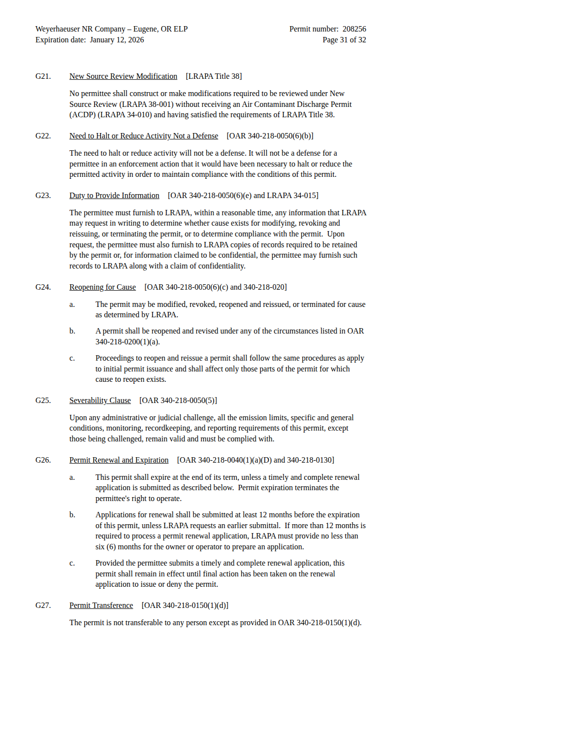Weyerhaeuser NR Company – Eugene, OR ELP
Expiration date: January 12, 2026
Permit number: 208256
Page 31 of 32
G21.
New Source Review Modification[LRAPA Title 38]
No permittee shall construct or make modifications required to be reviewed under New Source Review (LRAPA 38-001) without receiving an Air Contaminant Discharge Permit (ACDP) (LRAPA 34-010) and having satisfied the requirements of LRAPA Title 38.
G22.
Need to Halt or Reduce Activity Not a Defense[OAR 340-218-0050(6)(b)]
The need to halt or reduce activity will not be a defense. It will not be a defense for a permittee in an enforcement action that it would have been necessary to halt or reduce the permitted activity in order to maintain compliance with the conditions of this permit.
G23.
Duty to Provide Information[OAR 340-218-0050(6)(e) and LRAPA 34-015]
The permittee must furnish to LRAPA, within a reasonable time, any information that LRAPA may request in writing to determine whether cause exists for modifying, revoking and reissuing, or terminating the permit, or to determine compliance with the permit. Upon request, the permittee must also furnish to LRAPA copies of records required to be retained by the permit or, for information claimed to be confidential, the permittee may furnish such records to LRAPA along with a claim of confidentiality.
G24.
Reopening for Cause[OAR 340-218-0050(6)(c) and 340-218-020]
a. The permit may be modified, revoked, reopened and reissued, or terminated for cause as determined by LRAPA.
b. A permit shall be reopened and revised under any of the circumstances listed in OAR 340-218-0200(1)(a).
c. Proceedings to reopen and reissue a permit shall follow the same procedures as apply to initial permit issuance and shall affect only those parts of the permit for which cause to reopen exists.
G25.
Severability Clause[OAR 340-218-0050(5)]
Upon any administrative or judicial challenge, all the emission limits, specific and general conditions, monitoring, recordkeeping, and reporting requirements of this permit, except those being challenged, remain valid and must be complied with.
G26.
Permit Renewal and Expiration[OAR 340-218-0040(1)(a)(D) and 340-218-0130]
a. This permit shall expire at the end of its term, unless a timely and complete renewal application is submitted as described below. Permit expiration terminates the permittee's right to operate.
b. Applications for renewal shall be submitted at least 12 months before the expiration of this permit, unless LRAPA requests an earlier submittal. If more than 12 months is required to process a permit renewal application, LRAPA must provide no less than six (6) months for the owner or operator to prepare an application.
c. Provided the permittee submits a timely and complete renewal application, this permit shall remain in effect until final action has been taken on the renewal application to issue or deny the permit.
G27.
Permit Transference[OAR 340-218-0150(1)(d)]
The permit is not transferable to any person except as provided in OAR 340-218-0150(1)(d).